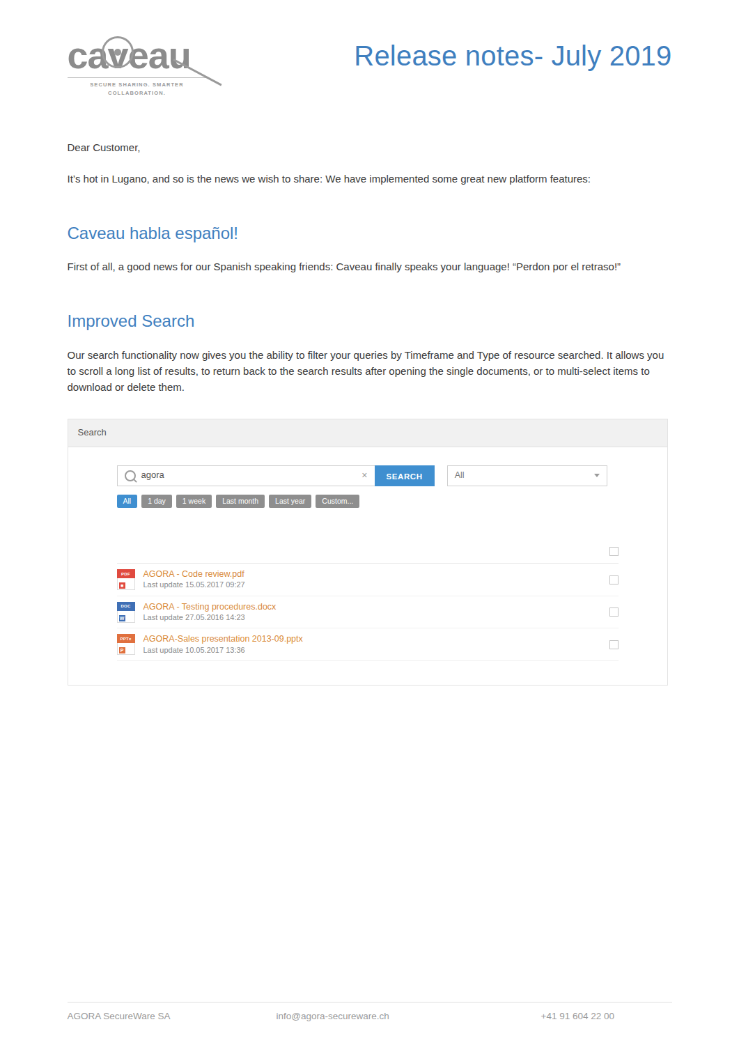caveau
Secure sharing. Smarter collaboration.
Release notes- July 2019
Dear Customer,
It’s hot in Lugano, and so is the news we wish to share: We have implemented some great new platform features:
Caveau habla español!
First of all, a good news for our Spanish speaking friends: Caveau finally speaks your language! “Perdon por el retraso!”
Improved Search
Our search functionality now gives you the ability to filter your queries by Timeframe and Type of resource searched. It allows you to scroll a long list of results, to return back to the search results after opening the single documents, or to multi-select items to download or delete them.
Search
agora ×
SEARCH
All
All 1 day 1 week Last month Last year Custom...
PDF
■
AGORA - Code review.pdf
Last update 15.05.2017 09:27
DOC
W
AGORA - Testing procedures.docx
Last update 27.05.2016 14:23
PPTx
P
AGORA-Sales presentation 2013-09.pptx
Last update 10.05.2017 13:36
AGORA SecureWare SA
info@agora-secureware.ch
+41 91 604 22 00